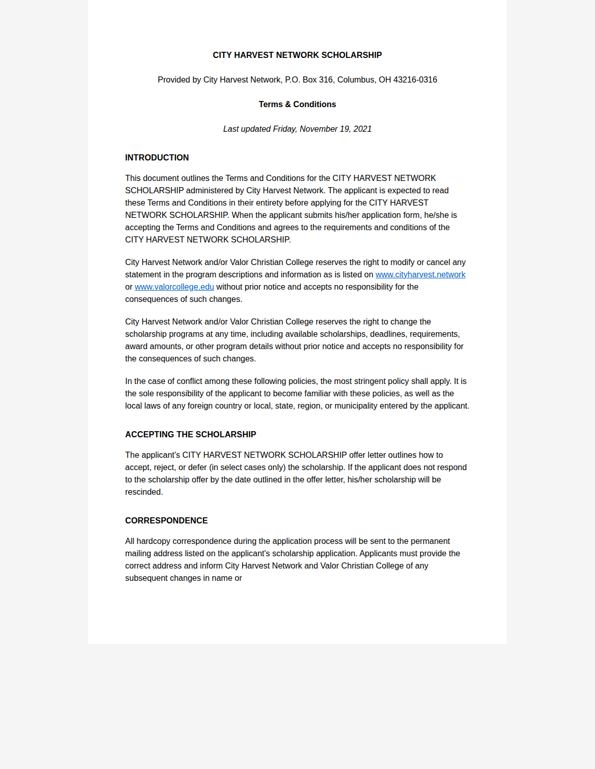CITY HARVEST NETWORK SCHOLARSHIP
Provided by City Harvest Network, P.O. Box 316, Columbus, OH 43216-0316
Terms & Conditions
Last updated Friday, November 19, 2021
INTRODUCTION
This document outlines the Terms and Conditions for the CITY HARVEST NETWORK SCHOLARSHIP administered by City Harvest Network. The applicant is expected to read these Terms and Conditions in their entirety before applying for the CITY HARVEST NETWORK SCHOLARSHIP. When the applicant submits his/her application form, he/she is accepting the Terms and Conditions and agrees to the requirements and conditions of the CITY HARVEST NETWORK SCHOLARSHIP.
City Harvest Network and/or Valor Christian College reserves the right to modify or cancel any statement in the program descriptions and information as is listed on www.cityharvest.network or www.valorcollege.edu without prior notice and accepts no responsibility for the consequences of such changes.
City Harvest Network and/or Valor Christian College reserves the right to change the scholarship programs at any time, including available scholarships, deadlines, requirements, award amounts, or other program details without prior notice and accepts no responsibility for the consequences of such changes.
In the case of conflict among these following policies, the most stringent policy shall apply. It is the sole responsibility of the applicant to become familiar with these policies, as well as the local laws of any foreign country or local, state, region, or municipality entered by the applicant.
ACCEPTING THE SCHOLARSHIP
The applicant's CITY HARVEST NETWORK SCHOLARSHIP offer letter outlines how to accept, reject, or defer (in select cases only) the scholarship. If the applicant does not respond to the scholarship offer by the date outlined in the offer letter, his/her scholarship will be rescinded.
CORRESPONDENCE
All hardcopy correspondence during the application process will be sent to the permanent mailing address listed on the applicant's scholarship application. Applicants must provide the correct address and inform City Harvest Network and Valor Christian College of any subsequent changes in name or